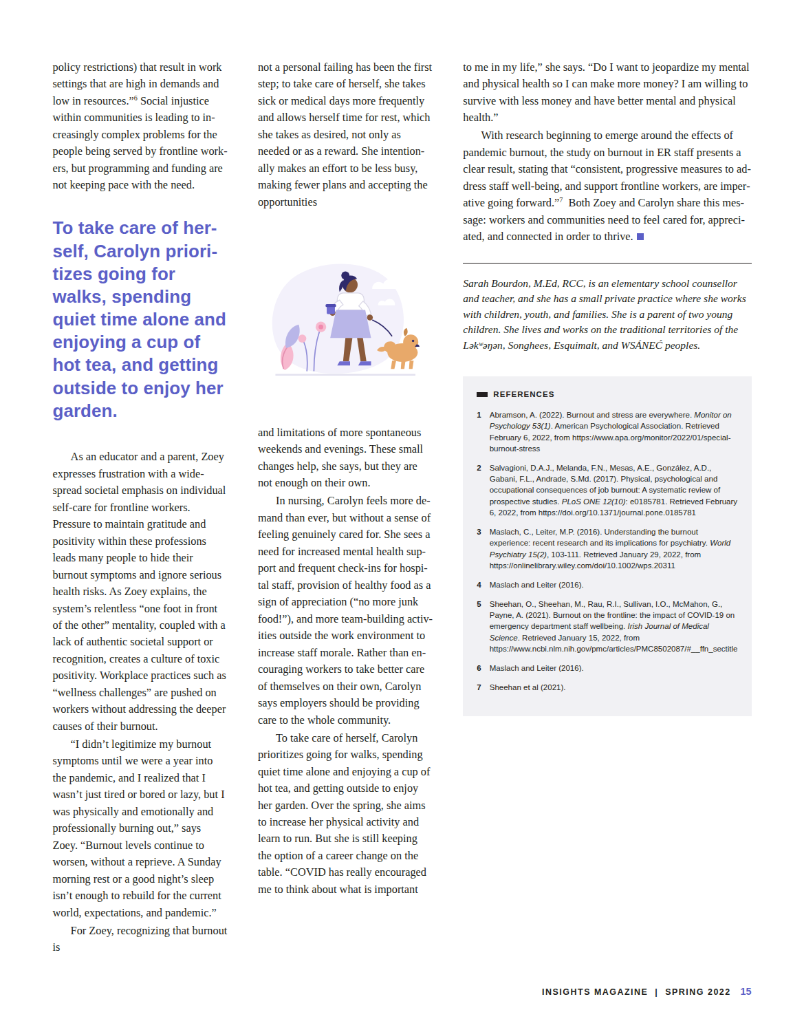policy restrictions) that result in work settings that are high in demands and low in resources.”6 Social injustice within communities is leading to increasingly complex problems for the people being served by frontline workers, but programming and funding are not keeping pace with the need.
To take care of herself, Carolyn prioritizes going for walks, spending quiet time alone and enjoying a cup of hot tea, and getting outside to enjoy her garden.
As an educator and a parent, Zoey expresses frustration with a widespread societal emphasis on individual self-care for frontline workers. Pressure to maintain gratitude and positivity within these professions leads many people to hide their burnout symptoms and ignore serious health risks. As Zoey explains, the system’s relentless “one foot in front of the other” mentality, coupled with a lack of authentic societal support or recognition, creates a culture of toxic positivity. Workplace practices such as “wellness challenges” are pushed on workers without addressing the deeper causes of their burnout.
“I didn’t legitimize my burnout symptoms until we were a year into the pandemic, and I realized that I wasn’t just tired or bored or lazy, but I was physically and emotionally and professionally burning out,” says Zoey. “Burnout levels continue to worsen, without a reprieve. A Sunday morning rest or a good night’s sleep isn’t enough to rebuild for the current world, expectations, and pandemic.”
For Zoey, recognizing that burnout is
not a personal failing has been the first step; to take care of herself, she takes sick or medical days more frequently and allows herself time for rest, which she takes as desired, not only as needed or as a reward. She intentionally makes an effort to be less busy, making fewer plans and accepting the opportunities
and limitations of more spontaneous weekends and evenings. These small changes help, she says, but they are not enough on their own.
In nursing, Carolyn feels more demand than ever, but without a sense of feeling genuinely cared for. She sees a need for increased mental health support and frequent check-ins for hospital staff, provision of healthy food as a sign of appreciation (“no more junk food!”), and more team-building activities outside the work environment to increase staff morale. Rather than encouraging workers to take better care of themselves on their own, Carolyn says employers should be providing care to the whole community.
To take care of herself, Carolyn prioritizes going for walks, spending quiet time alone and enjoying a cup of hot tea, and getting outside to enjoy her garden. Over the spring, she aims to increase her physical activity and learn to run. But she is still keeping the option of a career change on the table. “COVID has really encouraged me to think about what is important
to me in my life,” she says. “Do I want to jeopardize my mental and physical health so I can make more money? I am willing to survive with less money and have better mental and physical health.”
With research beginning to emerge around the effects of pandemic burnout, the study on burnout in ER staff presents a clear result, stating that “consistent, progressive measures to address staff well-being, and support frontline workers, are imperative going forward.”7 Both Zoey and Carolyn share this message: workers and communities need to feel cared for, appreciated, and connected in order to thrive.
Sarah Bourdon, M.Ed, RCC, is an elementary school counsellor and teacher, and she has a small private practice where she works with children, youth, and families. She is a parent of two young children. She lives and works on the traditional territories of the Ləkʷəŋən, Songhees, Esquimalt, and WSÁNEĆ peoples.
References
Abramson, A. (2022). Burnout and stress are everywhere. Monitor on Psychology 53(1). American Psychological Association. Retrieved February 6, 2022, from https://www.apa.org/monitor/2022/01/special-burnout-stress
Salvagioni, D.A.J., Melanda, F.N., Mesas, A.E., González, A.D., Gabani, F.L., Andrade, S.Md. (2017). Physical, psychological and occupational consequences of job burnout: A systematic review of prospective studies. PLoS ONE 12(10): e0185781. Retrieved February 6, 2022, from https://doi.org/10.1371/journal.pone.0185781
Maslach, C., Leiter, M.P. (2016). Understanding the burnout experience: recent research and its implications for psychiatry. World Psychiatry 15(2), 103-111. Retrieved January 29, 2022, from https://onlinelibrary.wiley.com/doi/10.1002/wps.20311
Maslach and Leiter (2016).
Sheehan, O., Sheehan, M., Rau, R.I., Sullivan, I.O., McMahon, G., Payne, A. (2021). Burnout on the frontline: the impact of COVID-19 on emergency department staff wellbeing. Irish Journal of Medical Science. Retrieved January 15, 2022, from https://www.ncbi.nlm.nih.gov/pmc/articles/PMC8502087/#__ffn_sectitle
Maslach and Leiter (2016).
Sheehan et al (2021).
Insights Magazine | Spring 2022 15